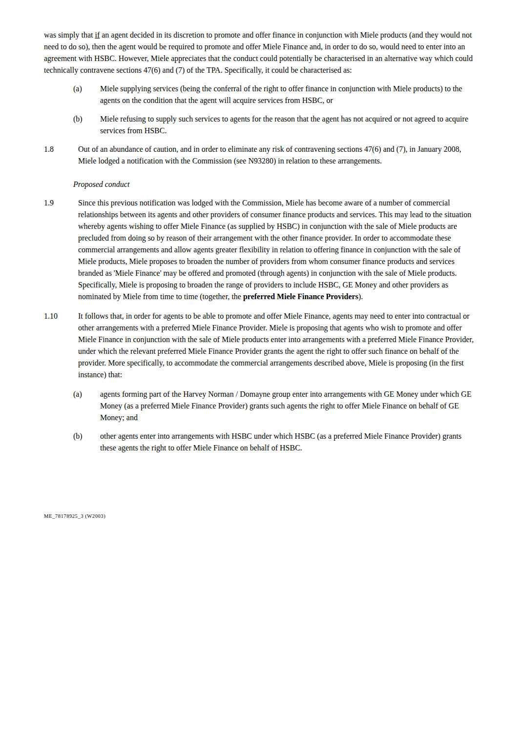was simply that if an agent decided in its discretion to promote and offer finance in conjunction with Miele products (and they would not need to do so), then the agent would be required to promote and offer Miele Finance and, in order to do so, would need to enter into an agreement with HSBC. However, Miele appreciates that the conduct could potentially be characterised in an alternative way which could technically contravene sections 47(6) and (7) of the TPA. Specifically, it could be characterised as:
(a)
Miele supplying services (being the conferral of the right to offer finance in conjunction with Miele products) to the agents on the condition that the agent will acquire services from HSBC, or
(b)
Miele refusing to supply such services to agents for the reason that the agent has not acquired or not agreed to acquire services from HSBC.
1.8
Out of an abundance of caution, and in order to eliminate any risk of contravening sections 47(6) and (7), in January 2008, Miele lodged a notification with the Commission (see N93280) in relation to these arrangements.
Proposed conduct
1.9
Since this previous notification was lodged with the Commission, Miele has become aware of a number of commercial relationships between its agents and other providers of consumer finance products and services. This may lead to the situation whereby agents wishing to offer Miele Finance (as supplied by HSBC) in conjunction with the sale of Miele products are precluded from doing so by reason of their arrangement with the other finance provider. In order to accommodate these commercial arrangements and allow agents greater flexibility in relation to offering finance in conjunction with the sale of Miele products, Miele proposes to broaden the number of providers from whom consumer finance products and services branded as 'Miele Finance' may be offered and promoted (through agents) in conjunction with the sale of Miele products. Specifically, Miele is proposing to broaden the range of providers to include HSBC, GE Money and other providers as nominated by Miele from time to time (together, the preferred Miele Finance Providers).
1.10
It follows that, in order for agents to be able to promote and offer Miele Finance, agents may need to enter into contractual or other arrangements with a preferred Miele Finance Provider. Miele is proposing that agents who wish to promote and offer Miele Finance in conjunction with the sale of Miele products enter into arrangements with a preferred Miele Finance Provider, under which the relevant preferred Miele Finance Provider grants the agent the right to offer such finance on behalf of the provider. More specifically, to accommodate the commercial arrangements described above, Miele is proposing (in the first instance) that:
(a)
agents forming part of the Harvey Norman / Domayne group enter into arrangements with GE Money under which GE Money (as a preferred Miele Finance Provider) grants such agents the right to offer Miele Finance on behalf of GE Money; and
(b)
other agents enter into arrangements with HSBC under which HSBC (as a preferred Miele Finance Provider) grants these agents the right to offer Miele Finance on behalf of HSBC.
ME_78178925_3 (W2003)